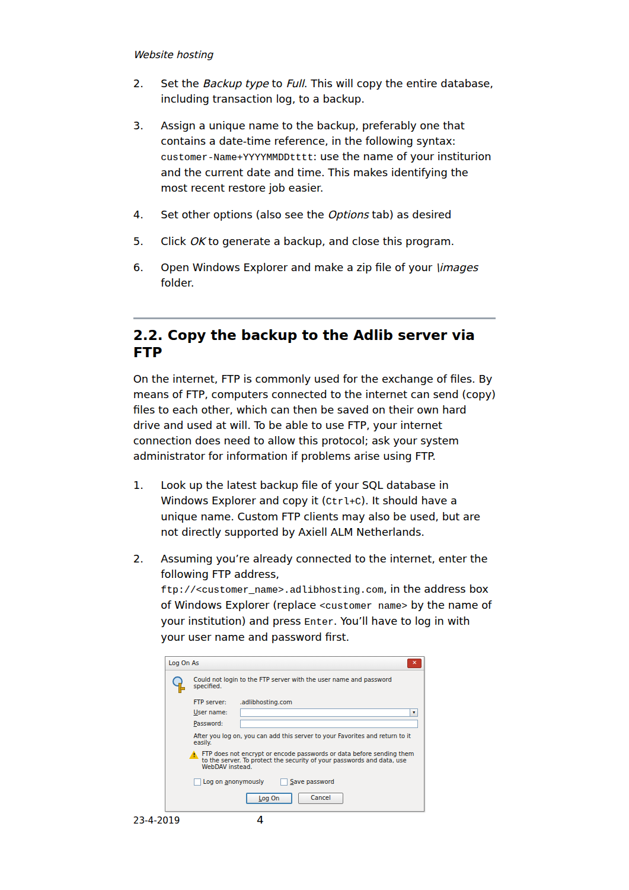Website hosting
2. Set the Backup type to Full. This will copy the entire database, including transaction log, to a backup.
3. Assign a unique name to the backup, preferably one that contains a date-time reference, in the following syntax: customer-Name+YYYYMMDDtttt: use the name of your institurion and the current date and time. This makes identifying the most recent restore job easier.
4. Set other options (also see the Options tab) as desired
5. Click OK to generate a backup, and close this program.
6. Open Windows Explorer and make a zip file of your \images folder.
2.2. Copy the backup to the Adlib server via FTP
On the internet, FTP is commonly used for the exchange of files. By means of FTP, computers connected to the internet can send (copy) files to each other, which can then be saved on their own hard drive and used at will. To be able to use FTP, your internet connection does need to allow this protocol; ask your system administrator for information if problems arise using FTP.
1. Look up the latest backup file of your SQL database in Windows Explorer and copy it (Ctrl+C). It should have a unique name. Custom FTP clients may also be used, but are not directly supported by Axiell ALM Netherlands.
2. Assuming you’re already connected to the internet, enter the following FTP address, ftp://<customer_name>.adlibhosting.com, in the address box of Windows Explorer (replace <customer name> by the name of your institution) and press Enter. You’ll have to log in with your user name and password first.
Log On As ✕
Could not login to the FTP server with the user name and password specified.
FTP server:
.adlibhosting.com
User name:
▾
Password:
After you log on, you can add this server to your Favorites and return to it easily.
!
FTP does not encrypt or encode passwords or data before sending them to the server. To protect the security of your passwords and data, use WebDAV instead.
Log on anonymously
Save password
Log On
Cancel
23-4-2019 4